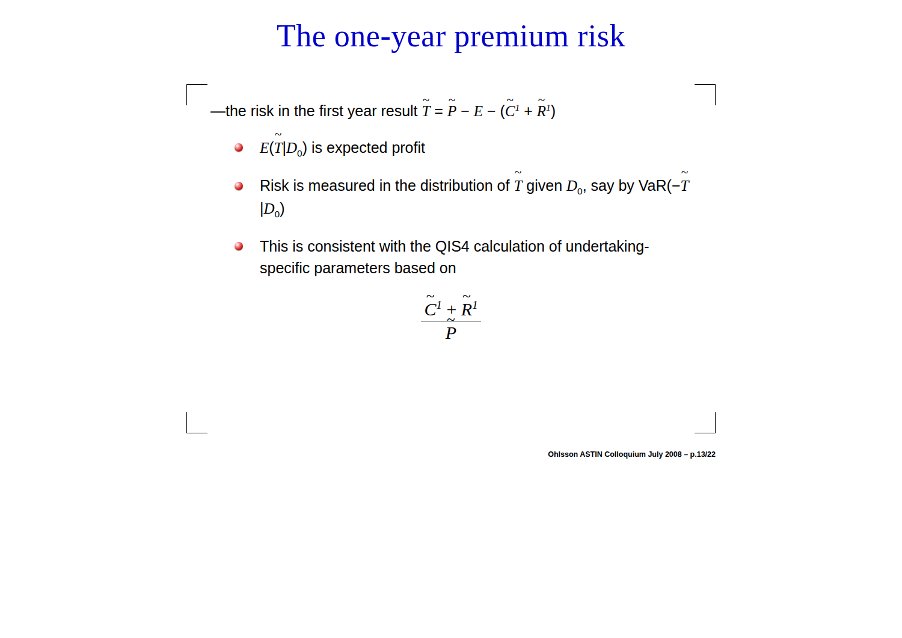The one-year premium risk
—the risk in the first year result ~T = ~P − E − (~C1 + ~R1)
E(~T|D0) is expected profit
Risk is measured in the distribution of ~T given D0, say by VaR(−~T|D0)
This is consistent with the QIS4 calculation of undertaking-specific parameters based on
~C1 + ~R1 ~P
Ohlsson ASTIN Colloquium July 2008 – p.13/22